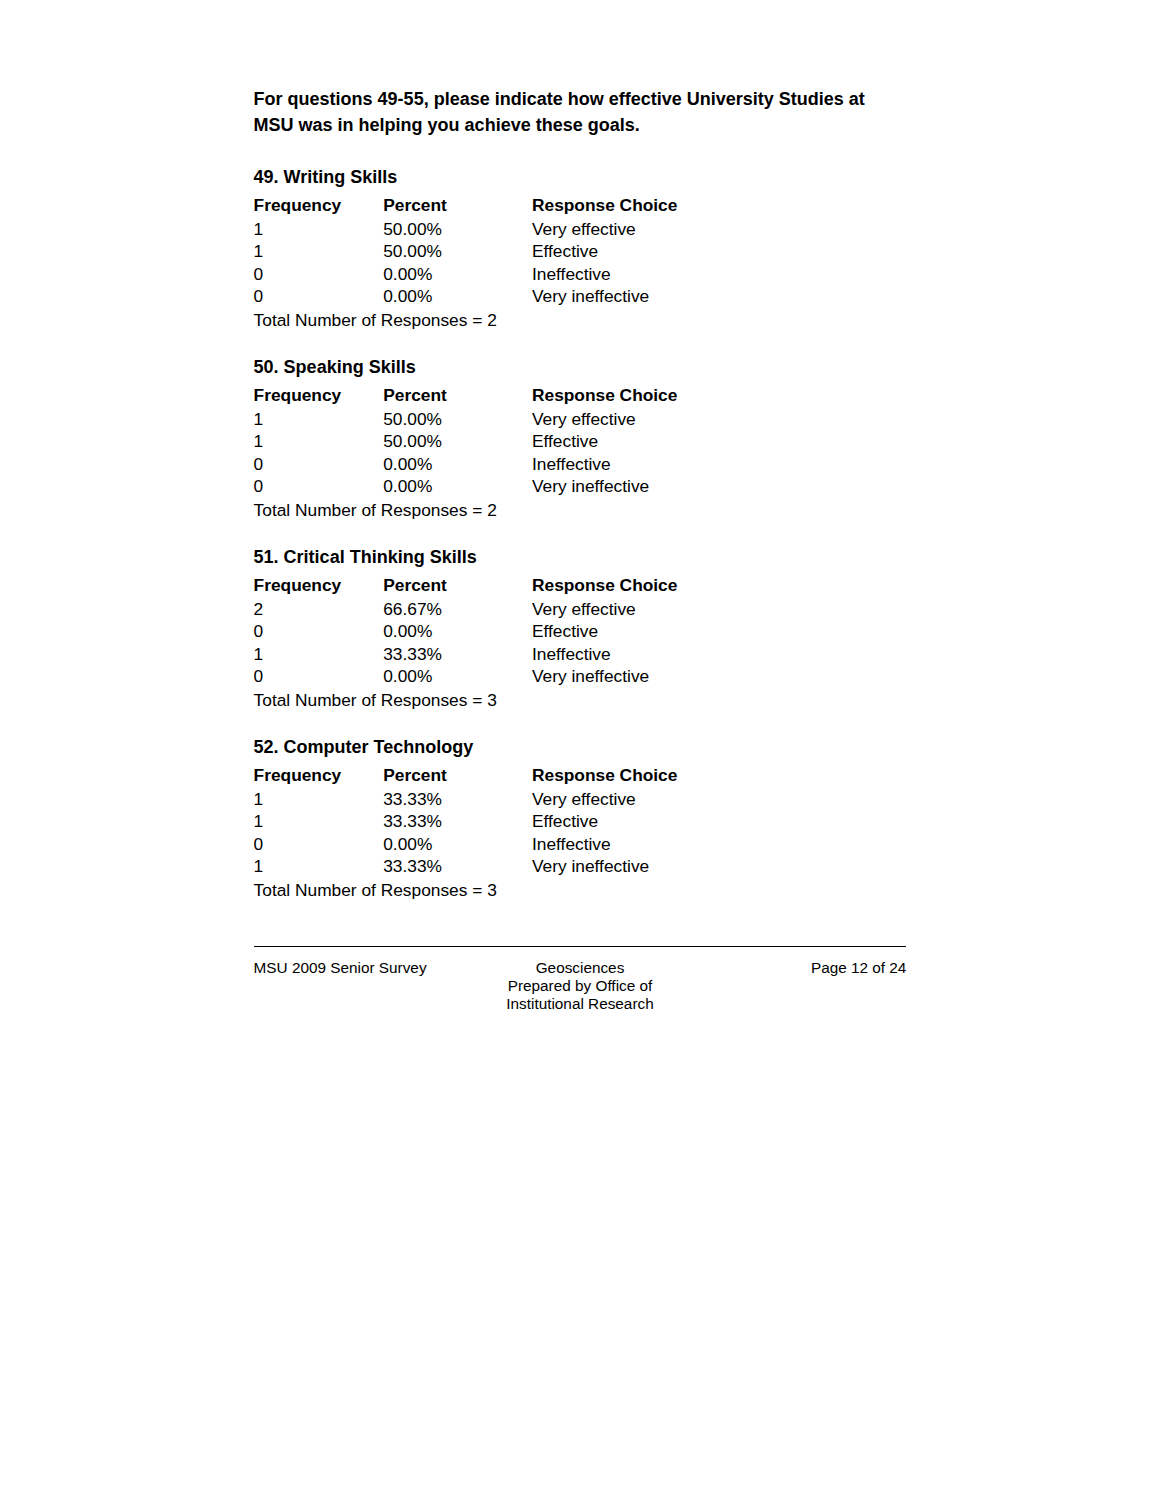For questions 49-55, please indicate how effective University Studies at MSU was in helping you achieve these goals.
49. Writing Skills
| Frequency | Percent | Response Choice |
| --- | --- | --- |
| 1 | 50.00% | Very effective |
| 1 | 50.00% | Effective |
| 0 | 0.00% | Ineffective |
| 0 | 0.00% | Very ineffective |
Total Number of Responses = 2
50. Speaking Skills
| Frequency | Percent | Response Choice |
| --- | --- | --- |
| 1 | 50.00% | Very effective |
| 1 | 50.00% | Effective |
| 0 | 0.00% | Ineffective |
| 0 | 0.00% | Very ineffective |
Total Number of Responses = 2
51. Critical Thinking Skills
| Frequency | Percent | Response Choice |
| --- | --- | --- |
| 2 | 66.67% | Very effective |
| 0 | 0.00% | Effective |
| 1 | 33.33% | Ineffective |
| 0 | 0.00% | Very ineffective |
Total Number of Responses = 3
52. Computer Technology
| Frequency | Percent | Response Choice |
| --- | --- | --- |
| 1 | 33.33% | Very effective |
| 1 | 33.33% | Effective |
| 0 | 0.00% | Ineffective |
| 1 | 33.33% | Very ineffective |
Total Number of Responses = 3
| MSU 2009 Senior Survey | Geosciences | Page 12 of 24 |
| | Prepared by Office of Institutional Research | |